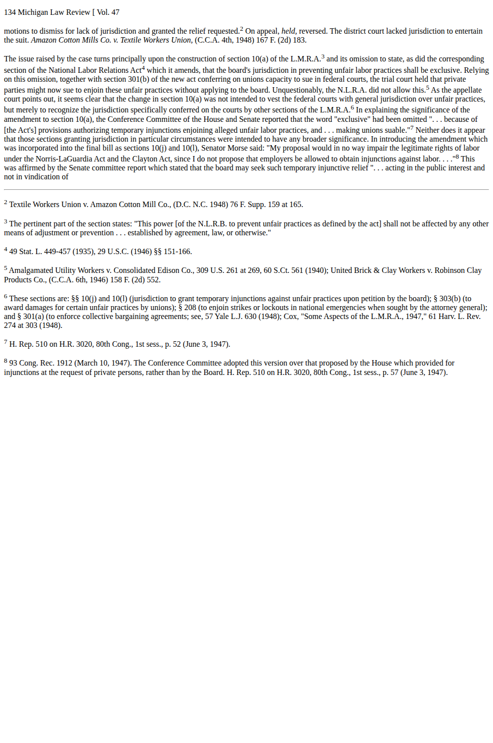134 Michigan Law Review [ Vol. 47
motions to dismiss for lack of jurisdiction and granted the relief requested.2 On appeal, held, reversed. The district court lacked jurisdiction to entertain the suit. Amazon Cotton Mills Co. v. Textile Workers Union, (C.C.A. 4th, 1948) 167 F. (2d) 183.
The issue raised by the case turns principally upon the construction of section 10(a) of the L.M.R.A.3 and its omission to state, as did the corresponding section of the National Labor Relations Act4 which it amends, that the board's jurisdiction in preventing unfair labor practices shall be exclusive. Relying on this omission, together with section 301(b) of the new act conferring on unions capacity to sue in federal courts, the trial court held that private parties might now sue to enjoin these unfair practices without applying to the board. Unquestionably, the N.L.R.A. did not allow this.5 As the appellate court points out, it seems clear that the change in section 10(a) was not intended to vest the federal courts with general jurisdiction over unfair practices, but merely to recognize the jurisdiction specifically conferred on the courts by other sections of the L.M.R.A.6 In explaining the significance of the amendment to section 10(a), the Conference Committee of the House and Senate reported that the word "exclusive" had been omitted ". . . because of [the Act's] provisions authorizing temporary injunctions enjoining alleged unfair labor practices, and . . . making unions suable."7 Neither does it appear that those sections granting jurisdiction in particular circumstances were intended to have any broader significance. In introducing the amendment which was incorporated into the final bill as sections 10(j) and 10(l), Senator Morse said: "My proposal would in no way impair the legitimate rights of labor under the Norris-LaGuardia Act and the Clayton Act, since I do not propose that employers be allowed to obtain injunctions against labor. . . ."8 This was affirmed by the Senate committee report which stated that the board may seek such temporary injunctive relief ". . . acting in the public interest and not in vindication of
2 Textile Workers Union v. Amazon Cotton Mill Co., (D.C. N.C. 1948) 76 F. Supp. 159 at 165.
3 The pertinent part of the section states: "This power [of the N.L.R.B. to prevent unfair practices as defined by the act] shall not be affected by any other means of adjustment or prevention . . . established by agreement, law, or otherwise."
4 49 Stat. L. 449-457 (1935), 29 U.S.C. (1946) §§ 151-166.
5 Amalgamated Utility Workers v. Consolidated Edison Co., 309 U.S. 261 at 269, 60 S.Ct. 561 (1940); United Brick & Clay Workers v. Robinson Clay Products Co., (C.C.A. 6th, 1946) 158 F. (2d) 552.
6 These sections are: §§ 10(j) and 10(l) (jurisdiction to grant temporary injunctions against unfair practices upon petition by the board); § 303(b) (to award damages for certain unfair practices by unions); § 208 (to enjoin strikes or lockouts in national emergencies when sought by the attorney general); and § 301(a) (to enforce collective bargaining agreements; see, 57 Yale L.J. 630 (1948); Cox, "Some Aspects of the L.M.R.A., 1947," 61 Harv. L. Rev. 274 at 303 (1948).
7 H. Rep. 510 on H.R. 3020, 80th Cong., 1st sess., p. 52 (June 3, 1947).
8 93 Cong. Rec. 1912 (March 10, 1947). The Conference Committee adopted this version over that proposed by the House which provided for injunctions at the request of private persons, rather than by the Board. H. Rep. 510 on H.R. 3020, 80th Cong., 1st sess., p. 57 (June 3, 1947).